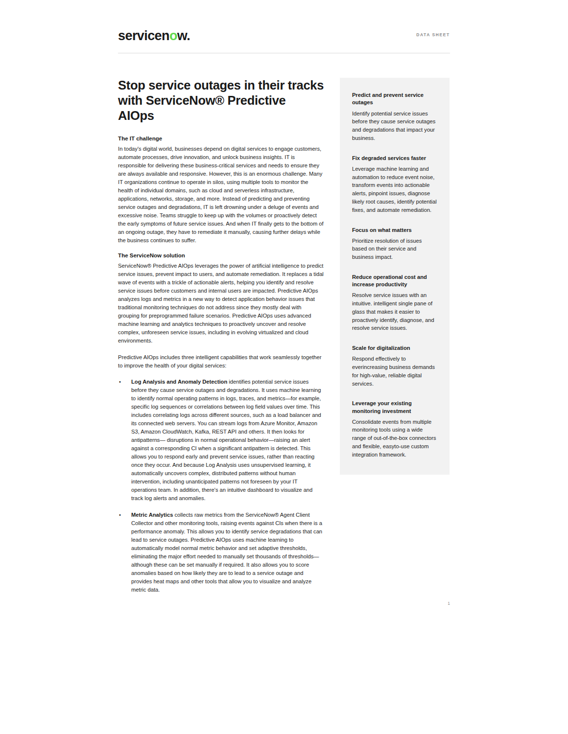servicenow.
DATA SHEET
Stop service outages in their tracks with ServiceNow® Predictive AIOps
The IT challenge
In today's digital world, businesses depend on digital services to engage customers, automate processes, drive innovation, and unlock business insights. IT is responsible for delivering these business-critical services and needs to ensure they are always available and responsive. However, this is an enormous challenge. Many IT organizations continue to operate in silos, using multiple tools to monitor the health of individual domains, such as cloud and serverless infrastructure, applications, networks, storage, and more. Instead of predicting and preventing service outages and degradations, IT is left drowning under a deluge of events and excessive noise. Teams struggle to keep up with the volumes or proactively detect the early symptoms of future service issues. And when IT finally gets to the bottom of an ongoing outage, they have to remediate it manually, causing further delays while the business continues to suffer.
The ServiceNow solution
ServiceNow® Predictive AIOps leverages the power of artificial intelligence to predict service issues, prevent impact to users, and automate remediation. It replaces a tidal wave of events with a trickle of actionable alerts, helping you identify and resolve service issues before customers and internal users are impacted. Predictive AIOps analyzes logs and metrics in a new way to detect application behavior issues that traditional monitoring techniques do not address since they mostly deal with grouping for preprogrammed failure scenarios. Predictive AIOps uses advanced machine learning and analytics techniques to proactively uncover and resolve complex, unforeseen service issues, including in evolving virtualized and cloud environments.
Predictive AIOps includes three intelligent capabilities that work seamlessly together to improve the health of your digital services:
Log Analysis and Anomaly Detection identifies potential service issues before they cause service outages and degradations. It uses machine learning to identify normal operating patterns in logs, traces, and metrics—for example, specific log sequences or correlations between log field values over time. This includes correlating logs across different sources, such as a load balancer and its connected web servers. You can stream logs from Azure Monitor, Amazon S3, Amazon CloudWatch, Kafka, REST API and others. It then looks for antipatterns— disruptions in normal operational behavior—raising an alert against a corresponding CI when a significant antipattern is detected. This allows you to respond early and prevent service issues, rather than reacting once they occur. And because Log Analysis uses unsupervised learning, it automatically uncovers complex, distributed patterns without human intervention, including unanticipated patterns not foreseen by your IT operations team. In addition, there's an intuitive dashboard to visualize and track log alerts and anomalies.
Metric Analytics collects raw metrics from the ServiceNow® Agent Client Collector and other monitoring tools, raising events against CIs when there is a performance anomaly. This allows you to identify service degradations that can lead to service outages. Predictive AIOps uses machine learning to automatically model normal metric behavior and set adaptive thresholds, eliminating the major effort needed to manually set thousands of thresholds—although these can be set manually if required. It also allows you to score anomalies based on how likely they are to lead to a service outage and provides heat maps and other tools that allow you to visualize and analyze metric data.
Predict and prevent service outages
Identify potential service issues before they cause service outages and degradations that impact your business.
Fix degraded services faster
Leverage machine learning and automation to reduce event noise, transform events into actionable alerts, pinpoint issues, diagnose likely root causes, identify potential fixes, and automate remediation.
Focus on what matters
Prioritize resolution of issues based on their service and business impact.
Reduce operational cost and increase productivity
Resolve service issues with an intuitive. intelligent single pane of glass that makes it easier to proactively identify, diagnose, and resolve service issues.
Scale for digitalization
Respond effectively to everincreasing business demands for high-value, reliable digital services.
Leverage your existing monitoring investment
Consolidate events from multiple monitoring tools using a wide range of out-of-the-box connectors and flexible, easyto-use custom integration framework.
1